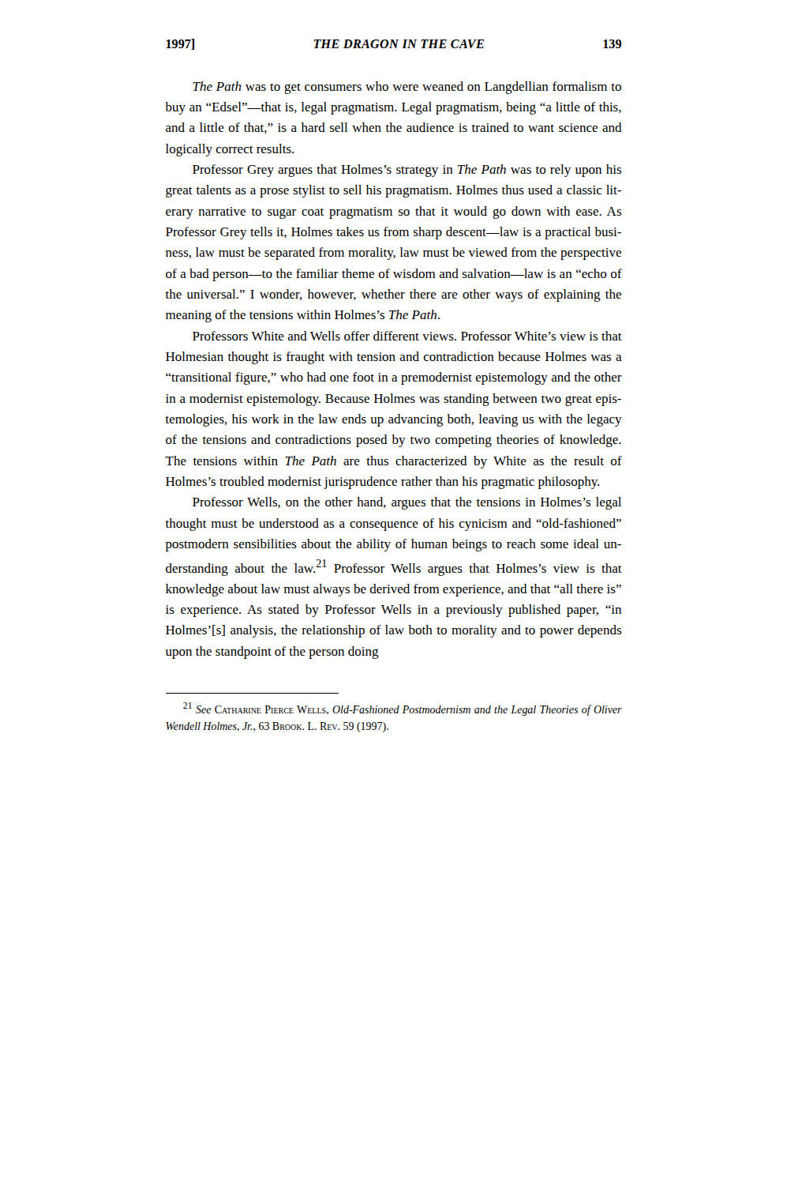1997] THE DRAGON IN THE CAVE 139
The Path was to get consumers who were weaned on Langdellian formalism to buy an “Edsel”—that is, legal pragmatism. Legal pragmatism, being “a little of this, and a little of that,” is a hard sell when the audience is trained to want science and logically correct results.
Professor Grey argues that Holmes’s strategy in The Path was to rely upon his great talents as a prose stylist to sell his pragmatism. Holmes thus used a classic literary narrative to sugar coat pragmatism so that it would go down with ease. As Professor Grey tells it, Holmes takes us from sharp descent—law is a practical business, law must be separated from morality, law must be viewed from the perspective of a bad person—to the familiar theme of wisdom and salvation—law is an “echo of the universal.” I wonder, however, whether there are other ways of explaining the meaning of the tensions within Holmes’s The Path.
Professors White and Wells offer different views. Professor White’s view is that Holmesian thought is fraught with tension and contradiction because Holmes was a “transitional figure,” who had one foot in a premodernist epistemology and the other in a modernist epistemology. Because Holmes was standing between two great epistemologies, his work in the law ends up advancing both, leaving us with the legacy of the tensions and contradictions posed by two competing theories of knowledge. The tensions within The Path are thus characterized by White as the result of Holmes’s troubled modernist jurisprudence rather than his pragmatic philosophy.
Professor Wells, on the other hand, argues that the tensions in Holmes’s legal thought must be understood as a consequence of his cynicism and “old-fashioned” postmodern sensibilities about the ability of human beings to reach some ideal understanding about the law.21 Professor Wells argues that Holmes’s view is that knowledge about law must always be derived from experience, and that “all there is” is experience. As stated by Professor Wells in a previously published paper, “in Holmes’[s] analysis, the relationship of law both to morality and to power depends upon the standpoint of the person doing
21 See Catharine Pierce Wells, Old-Fashioned Postmodernism and the Legal Theories of Oliver Wendell Holmes, Jr., 63 Brook. L. Rev. 59 (1997).